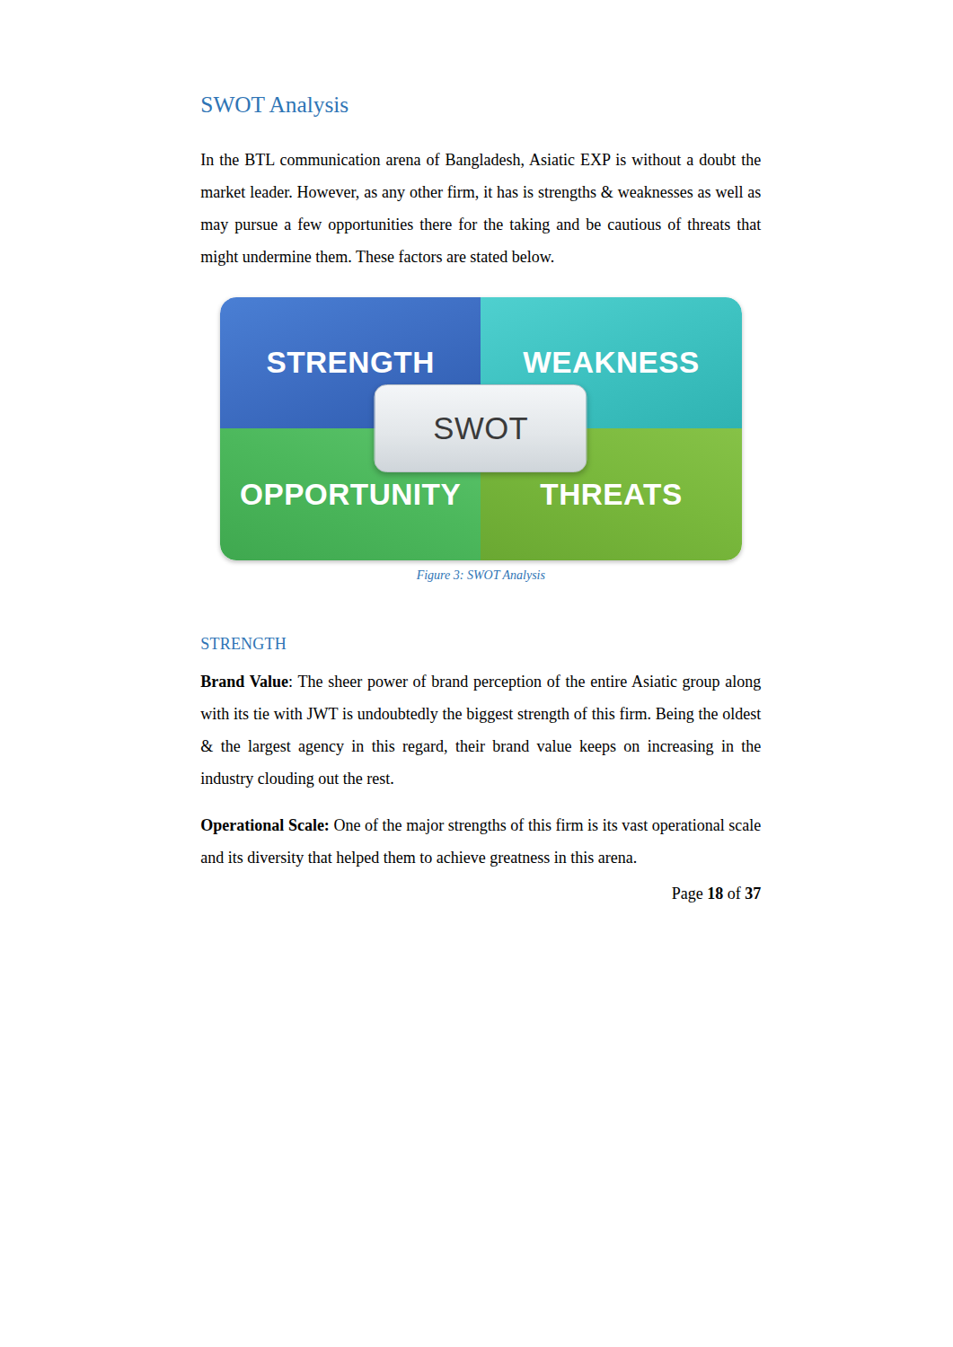SWOT Analysis
In the BTL communication arena of Bangladesh, Asiatic EXP is without a doubt the market leader. However, as any other firm, it has is strengths & weaknesses as well as may pursue a few opportunities there for the taking and be cautious of threats that might undermine them. These factors are stated below.
STRENGTH
WEAKNESS
OPPORTUNITY
THREATS
SWOT
Figure 3: SWOT Analysis
STRENGTH
Brand Value: The sheer power of brand perception of the entire Asiatic group along with its tie with JWT is undoubtedly the biggest strength of this firm. Being the oldest & the largest agency in this regard, their brand value keeps on increasing in the industry clouding out the rest.
Operational Scale: One of the major strengths of this firm is its vast operational scale and its diversity that helped them to achieve greatness in this arena.
Page 18 of 37